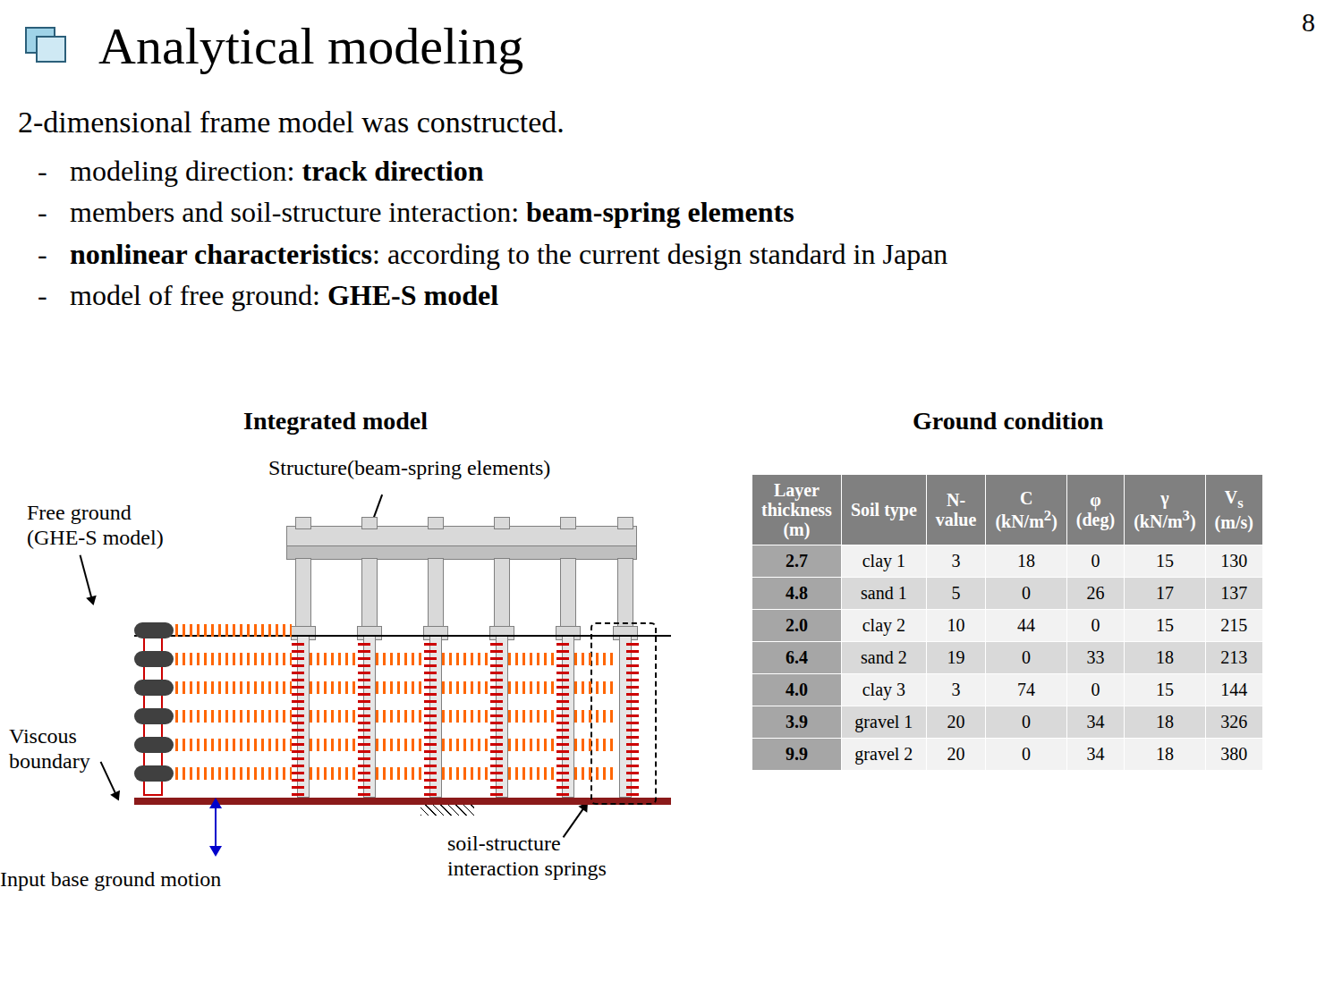8
Analytical modeling
2-dimensional frame model was constructed.
modeling direction: track direction
members and soil-structure interaction: beam-spring elements
nonlinear characteristics: according to the current design standard in Japan
model of free ground: GHE-S model
Integrated model
Ground condition
Structure(beam-spring elements)
Free ground
(GHE-S model)
Viscous
boundary
Input base ground motion
soil-structure
interaction springs
| Layer thickness (m) | Soil type | N- value | C (kN/m 2 ) | φ (deg) | γ (kN/m 3 ) | V s (m/s) |
| --- | --- | --- | --- | --- | --- | --- |
| 2.7 | clay 1 | 3 | 18 | 0 | 15 | 130 |
| 4.8 | sand 1 | 5 | 0 | 26 | 17 | 137 |
| 2.0 | clay 2 | 10 | 44 | 0 | 15 | 215 |
| 6.4 | sand 2 | 19 | 0 | 33 | 18 | 213 |
| 4.0 | clay 3 | 3 | 74 | 0 | 15 | 144 |
| 3.9 | gravel 1 | 20 | 0 | 34 | 18 | 326 |
| 9.9 | gravel 2 | 20 | 0 | 34 | 18 | 380 |